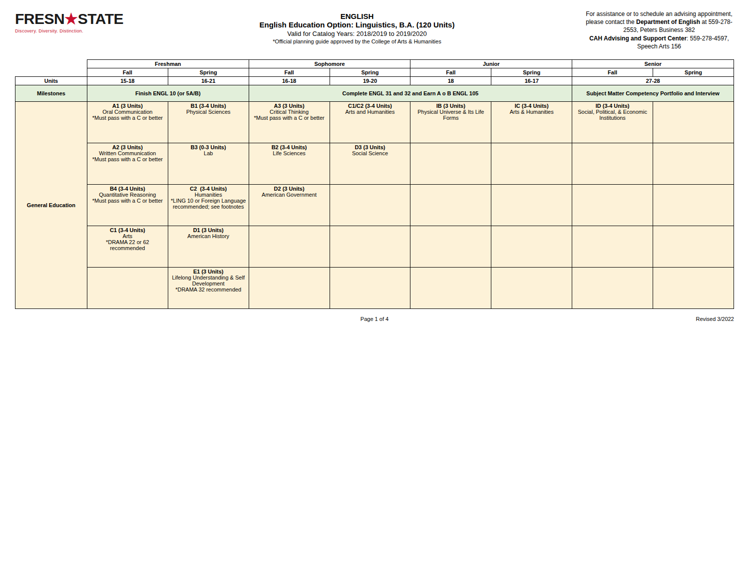FRESN★STATE
Discovery. Diversity. Distinction.
ENGLISH
English Education Option: Linguistics, B.A. (120 Units)
Valid for Catalog Years: 2018/2019 to 2019/2020
*Official planning guide approved by the College of Arts & Humanities
For assistance or to schedule an advising appointment, please contact the Department of English at 559-278-2553, Peters Business 382
CAH Advising and Support Center: 559-278-4597, Speech Arts 156
| | Freshman | Sophomore | Junior | Senior |
| | Fall | Spring | Fall | Spring | Fall | Spring | Fall | Spring |
| Units | 15-18 | 16-21 | 16-18 | 19-20 | 18 | 16-17 | 27-28 |
| Milestones | Finish ENGL 10 (or 5A/B) | Complete ENGL 31 and 32 and Earn A o B ENGL 105 | Subject Matter Competency Portfolio and Interview |
| General Education | A1 (3 Units) Oral Communication *Must pass with a C or better | B1 (3-4 Units) Physical Sciences | A3 (3 Units) Critical Thinking *Must pass with a C or better | C1/C2 (3-4 Units) Arts and Humanities | IB (3 Units) Physical Universe & Its Life Forms | IC (3-4 Units) Arts & Humanities | ID (3-4 Units) Social, Political, & Economic Institutions | |
| A2 (3 Units) Written Communication *Must pass with a C or better | B3 (0-3 Units) Lab | B2 (3-4 Units) Life Sciences | D3 (3 Units) Social Science | | | | |
| B4 (3-4 Units) Quantitative Reasoning *Must pass with a C or better | C2 (3-4 Units) Humanities *LING 10 or Foreign Language recommended; see footnotes | D2 (3 Units) American Government | | | | | |
| C1 (3-4 Units) Arts *DRAMA 22 or 62 recommended | D1 (3 Units) American History | | | | | | |
| | E1 (3 Units) Lifelong Understanding & Self Development *DRAMA 32 recommended | | | | | | |
Page 1 of 4
Revised 3/2022